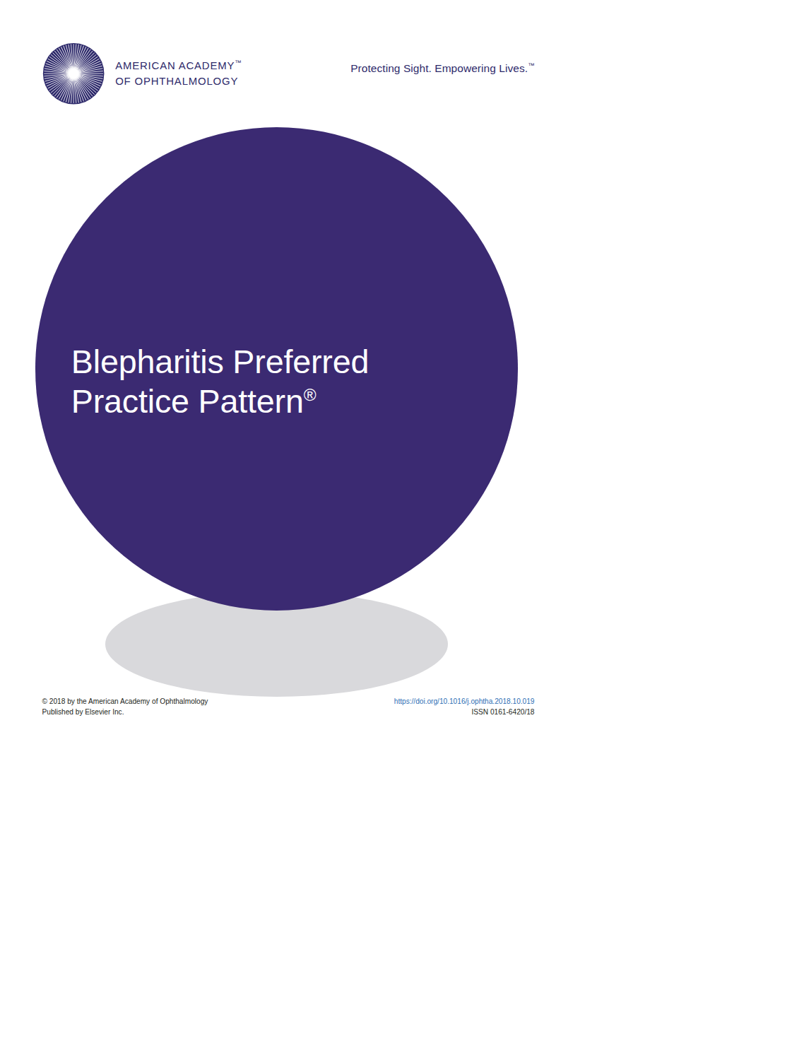AMERICAN ACADEMY™
OF OPHTHALMOLOGY
Protecting Sight. Empowering Lives.™
Blepharitis Preferred
Practice Pattern®
© 2018 by the American Academy of Ophthalmology
Published by Elsevier Inc.
https://doi.org/10.1016/j.ophtha.2018.10.019
ISSN 0161-6420/18